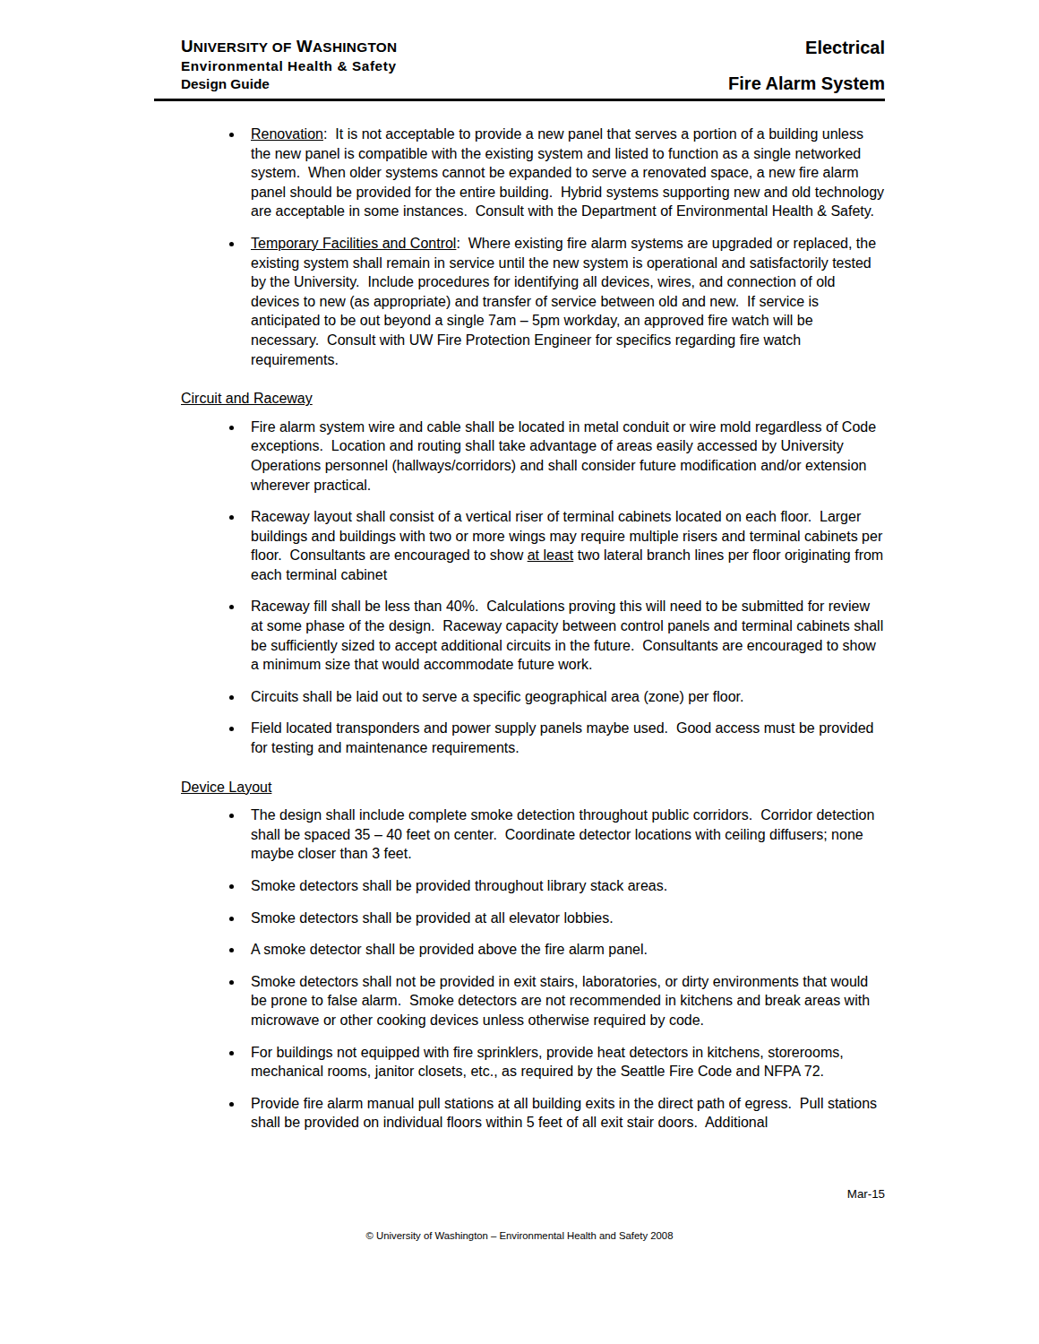UNIVERSITY OF WASHINGTON
Environmental Health & Safety
Design Guide
Electrical
Fire Alarm System
Renovation: It is not acceptable to provide a new panel that serves a portion of a building unless the new panel is compatible with the existing system and listed to function as a single networked system. When older systems cannot be expanded to serve a renovated space, a new fire alarm panel should be provided for the entire building. Hybrid systems supporting new and old technology are acceptable in some instances. Consult with the Department of Environmental Health & Safety.
Temporary Facilities and Control: Where existing fire alarm systems are upgraded or replaced, the existing system shall remain in service until the new system is operational and satisfactorily tested by the University. Include procedures for identifying all devices, wires, and connection of old devices to new (as appropriate) and transfer of service between old and new. If service is anticipated to be out beyond a single 7am – 5pm workday, an approved fire watch will be necessary. Consult with UW Fire Protection Engineer for specifics regarding fire watch requirements.
Circuit and Raceway
Fire alarm system wire and cable shall be located in metal conduit or wire mold regardless of Code exceptions. Location and routing shall take advantage of areas easily accessed by University Operations personnel (hallways/corridors) and shall consider future modification and/or extension wherever practical.
Raceway layout shall consist of a vertical riser of terminal cabinets located on each floor. Larger buildings and buildings with two or more wings may require multiple risers and terminal cabinets per floor. Consultants are encouraged to show at least two lateral branch lines per floor originating from each terminal cabinet
Raceway fill shall be less than 40%. Calculations proving this will need to be submitted for review at some phase of the design. Raceway capacity between control panels and terminal cabinets shall be sufficiently sized to accept additional circuits in the future. Consultants are encouraged to show a minimum size that would accommodate future work.
Circuits shall be laid out to serve a specific geographical area (zone) per floor.
Field located transponders and power supply panels maybe used. Good access must be provided for testing and maintenance requirements.
Device Layout
The design shall include complete smoke detection throughout public corridors. Corridor detection shall be spaced 35 – 40 feet on center. Coordinate detector locations with ceiling diffusers; none maybe closer than 3 feet.
Smoke detectors shall be provided throughout library stack areas.
Smoke detectors shall be provided at all elevator lobbies.
A smoke detector shall be provided above the fire alarm panel.
Smoke detectors shall not be provided in exit stairs, laboratories, or dirty environments that would be prone to false alarm. Smoke detectors are not recommended in kitchens and break areas with microwave or other cooking devices unless otherwise required by code.
For buildings not equipped with fire sprinklers, provide heat detectors in kitchens, storerooms, mechanical rooms, janitor closets, etc., as required by the Seattle Fire Code and NFPA 72.
Provide fire alarm manual pull stations at all building exits in the direct path of egress. Pull stations shall be provided on individual floors within 5 feet of all exit stair doors. Additional
Mar-15
© University of Washington – Environmental Health and Safety 2008